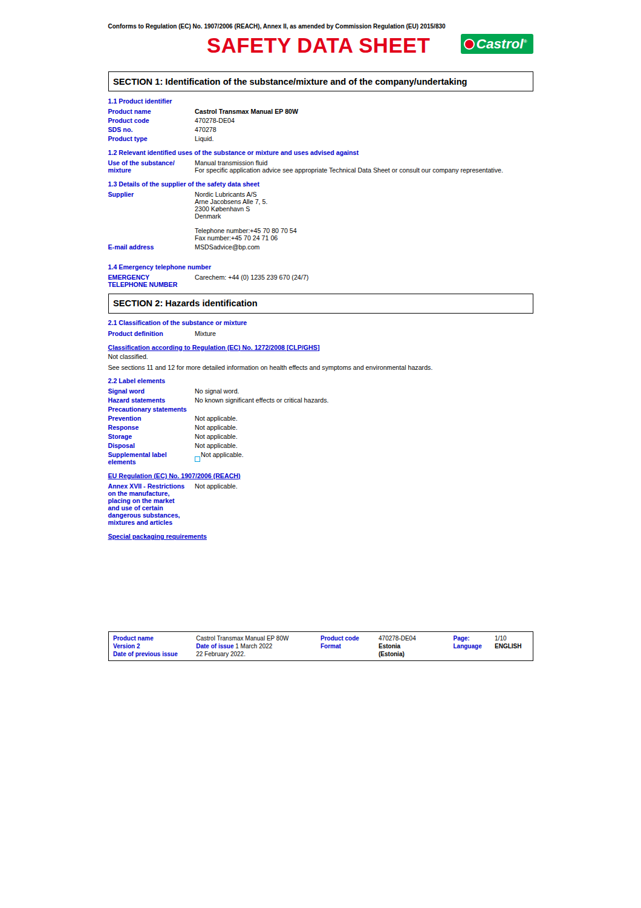Conforms to Regulation (EC) No. 1907/2006 (REACH), Annex II, as amended by Commission Regulation (EU) 2015/830
SAFETY DATA SHEET
Castrol®
SECTION 1: Identification of the substance/mixture and of the company/undertaking
1.1 Product identifier
| Product name | Castrol Transmax Manual EP 80W |
| Product code | 470278-DE04 |
| SDS no. | 470278 |
| Product type | Liquid. |
1.2 Relevant identified uses of the substance or mixture and uses advised against
| Use of the substance/ mixture | Manual transmission fluid For specific application advice see appropriate Technical Data Sheet or consult our company representative. |
1.3 Details of the supplier of the safety data sheet
| Supplier | Nordic Lubricants A/S Arne Jacobsens Alle 7, 5. 2300 København S Denmark Telephone number:+45 70 80 70 54 Fax number:+45 70 24 71 06 |
| E-mail address | MSDSadvice@bp.com |
1.4 Emergency telephone number
| EMERGENCY TELEPHONE NUMBER | Carechem: +44 (0) 1235 239 670 (24/7) |
SECTION 2: Hazards identification
2.1 Classification of the substance or mixture
| Product definition | Mixture |
Classification according to Regulation (EC) No. 1272/2008 [CLP/GHS]
Not classified.
See sections 11 and 12 for more detailed information on health effects and symptoms and environmental hazards.
2.2 Label elements
| Signal word | No signal word. |
| Hazard statements | No known significant effects or critical hazards. |
| Precautionary statements | |
| Prevention | Not applicable. |
| Response | Not applicable. |
| Storage | Not applicable. |
| Disposal | Not applicable. |
| Supplemental label elements | Not applicable. |
EU Regulation (EC) No. 1907/2006 (REACH)
| Annex XVII - Restrictions on the manufacture, placing on the market and use of certain dangerous substances, mixtures and articles | Not applicable. |
Special packaging requirements
| Product name | Castrol Transmax Manual EP 80W | Product code | 470278-DE04 | Page: | 1/10 |
| Version 2 | Date of issue 1 March 2022 | Format | Estonia | Language | ENGLISH |
| Date of previous issue | 22 February 2022. | | (Estonia) | | |